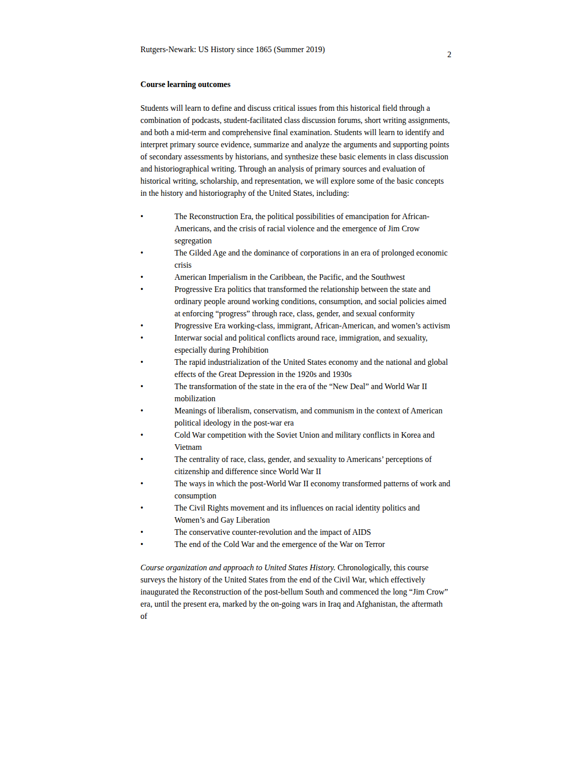Rutgers-Newark: US History since 1865 (Summer 2019)
2
Course learning outcomes
Students will learn to define and discuss critical issues from this historical field through a combination of podcasts, student-facilitated class discussion forums, short writing assignments, and both a mid-term and comprehensive final examination. Students will learn to identify and interpret primary source evidence, summarize and analyze the arguments and supporting points of secondary assessments by historians, and synthesize these basic elements in class discussion and historiographical writing. Through an analysis of primary sources and evaluation of historical writing, scholarship, and representation, we will explore some of the basic concepts in the history and historiography of the United States, including:
The Reconstruction Era, the political possibilities of emancipation for African-Americans, and the crisis of racial violence and the emergence of Jim Crow segregation
The Gilded Age and the dominance of corporations in an era of prolonged economic crisis
American Imperialism in the Caribbean, the Pacific, and the Southwest
Progressive Era politics that transformed the relationship between the state and ordinary people around working conditions, consumption, and social policies aimed at enforcing “progress” through race, class, gender, and sexual conformity
Progressive Era working-class, immigrant, African-American, and women’s activism
Interwar social and political conflicts around race, immigration, and sexuality, especially during Prohibition
The rapid industrialization of the United States economy and the national and global effects of the Great Depression in the 1920s and 1930s
The transformation of the state in the era of the “New Deal” and World War II mobilization
Meanings of liberalism, conservatism, and communism in the context of American political ideology in the post-war era
Cold War competition with the Soviet Union and military conflicts in Korea and Vietnam
The centrality of race, class, gender, and sexuality to Americans’ perceptions of citizenship and difference since World War II
The ways in which the post-World War II economy transformed patterns of work and consumption
The Civil Rights movement and its influences on racial identity politics and Women’s and Gay Liberation
The conservative counter-revolution and the impact of AIDS
The end of the Cold War and the emergence of the War on Terror
Course organization and approach to United States History. Chronologically, this course surveys the history of the United States from the end of the Civil War, which effectively inaugurated the Reconstruction of the post-bellum South and commenced the long “Jim Crow” era, until the present era, marked by the on-going wars in Iraq and Afghanistan, the aftermath of